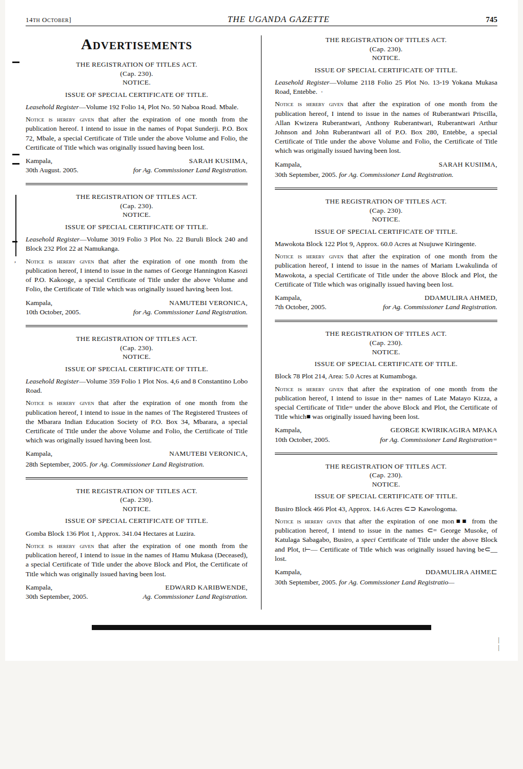14TH OCTOBER]
THE UGANDA GAZETTE
745
,
Advertisements
The Registration of Titles Act.
(Cap. 230).
Notice.
Issue of Special Certificate of Title.
Leasehold Register—Volume 192 Folio 14, Plot No. 50 Naboa Road. Mbale.
Notice is hereby given that after the expiration of one month from the publication hereof. I intend to issue in the names of Popat Sunderji. P.O. Box 72, Mbale, a special Certificate of Title under the above Volume and Folio, the Certificate of Title which was originally issued having been lost.
Kampala,
30th August. 2005.
Sarah Kusiima,
for Ag. Commissioner Land Registration.
The Registration of Titles Act.
(Cap. 230).
Notice.
Issue of Special Certificate of Title.
Leasehold Register—Volume 3019 Folio 3 Plot No. 22 Buruli Block 240 and Block 232 Plot 22 at Namukanga.
Notice is hereby given that after the expiration of one month from the publication hereof, I intend to issue in the names of George Hannington Kasozi of P.O. Kakooge, a special Certificate of Title under the above Volume and Folio, the Certificate of Title which was originally issued having been lost.
Kampala,
10th October, 2005.
Namutebi Veronica,
for Ag. Commissioner Land Registration.
The Registration of Titles Act.
(Cap. 230).
Notice.
Issue of Special Certificate of Title.
Leasehold Register—Volume 359 Folio 1 Plot Nos. 4,6 and 8 Constantino Lobo Road.
Notice is hereby given that after the expiration of one month from the publication hereof, I intend to issue in the names of The Registered Trustees of the Mbarara Indian Education Society of P.O. Box 34, Mbarara, a special Certificate of Title under the above Volume and Folio, the Certificate of Title which was originally issued having been lost.
Kampala,
Namutebi Veronica,
28th September, 2005. for Ag. Commissioner Land Registration.
The Registration of Titles Act.
(Cap. 230).
Notice.
Issue of Special Certificate of Title.
Gomba Block 136 Plot 1, Approx. 341.04 Hectares at Luzira.
Notice is hereby given that after the expiration of one month from the publication hereof, I intend to issue in the names of Hamu Mukasa (Deceased), a special Certificate of Title under the above Block and Plot, the Certificate of Title which was originally issued having been lost.
Kampala,
30th September, 2005.
Edward Karibwende,
Ag. Commissioner Land Registration.
The Registration of Titles Act.
(Cap. 230).
Notice.
Issue of Special Certificate of Title.
Leasehold Register—Volume 2118 Folio 25 Plot No. 13-19 Yokana Mukasa Road, Entebbe. ·
Notice is hereby given that after the expiration of one month from the publication hereof, I intend to issue in the names of Ruberantwari Priscilla, Allan Kwizera Ruberantwari, Anthony Ruberantwari, Ruberantwari Arthur Johnson and John Ruberantwari all of P.O. Box 280, Entebbe, a special Certificate of Title under the above Volume and Folio, the Certificate of Title which was originally issued having been lost.
Kampala,
Sarah Kusiima,
30th September, 2005. for Ag. Commissioner Land Registration.
The Registration of Titles Act.
(Cap. 230).
Notice.
Issue of Special Certificate of Title.
Mawokota Block 122 Plot 9, Approx. 60.0 Acres at Nsujuwe Kiringente.
Notice is hereby given that after the expiration of one month from the publication hereof, I intend to issue in the names of Mariam Lwakulinda of Mawokota, a special Certificate of Title under the above Block and Plot, the Certificate of Title which was originally issued having been lost.
Kampala,
7th October, 2005.
Ddamulira Ahmed,
for Ag. Commissioner Land Registration.
The Registration of Titles Act.
(Cap. 230).
Notice.
Issue of Special Certificate of Title.
Block 78 Plot 214, Area: 5.0 Acres at Kumamboga.
Notice is hereby given that after the expiration of one month from the publication hereof, I intend to issue in the= names of Late Matayo Kizza, a special Certificate of Title= under the above Block and Plot, the Certificate of Title which■ was originally issued having been lost.
Kampala,
10th October, 2005.
George Kwirikagira Mpaka
for Ag. Commissioner Land Registration=
The Registration of Titles Act.
(Cap. 230).
Notice.
Issue of Special Certificate of Title.
Busiro Block 466 Plot 43, Approx. 14.6 Acres ⊂⊃ Kawologoma.
Notice is hereby given that after the expiration of one mon■■ from the publication hereof, I intend to issue in the names ⊂= George Musoke, of Katulaga Sabagabo, Busiro, a speci Certificate of Title under the above Block and Plot, t⊢— Certificate of Title which was originally issued having be⊂__ lost.
Kampala,
Ddamulira Ahme⊏
30th September, 2005. for Ag. Commissioner Land Registratio—
|
|